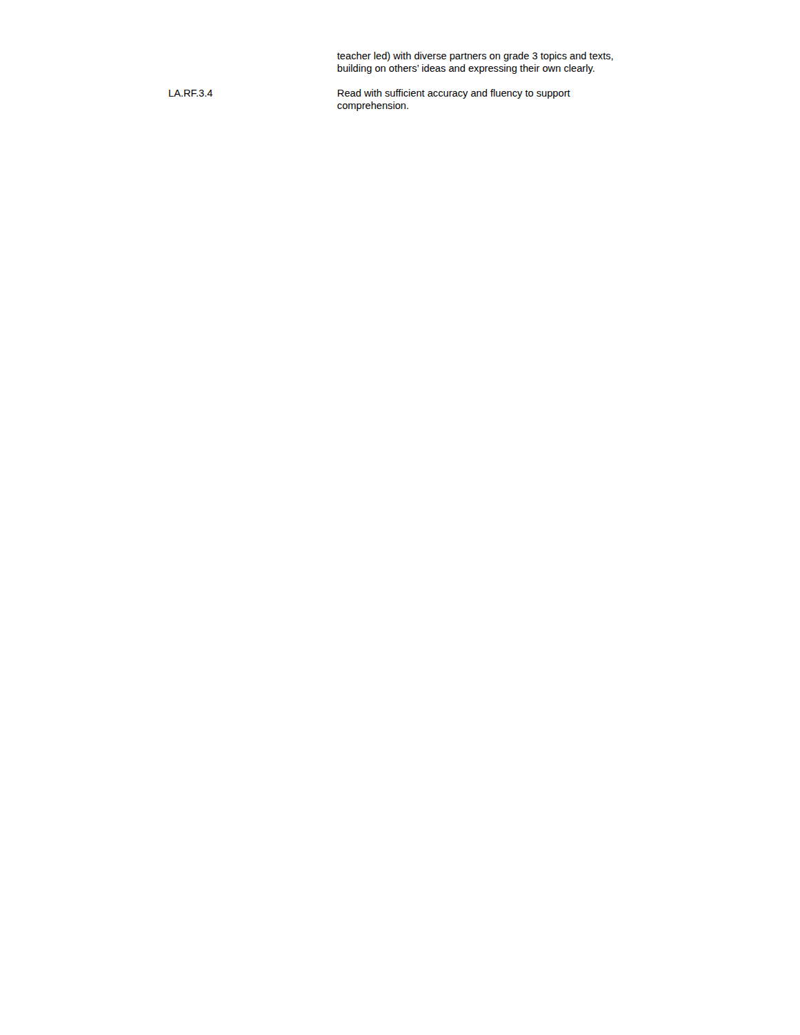| | teacher led) with diverse partners on grade 3 topics and texts, building on others’ ideas and expressing their own clearly. |
| LA.RF.3.4 | Read with sufficient accuracy and fluency to support comprehension. |